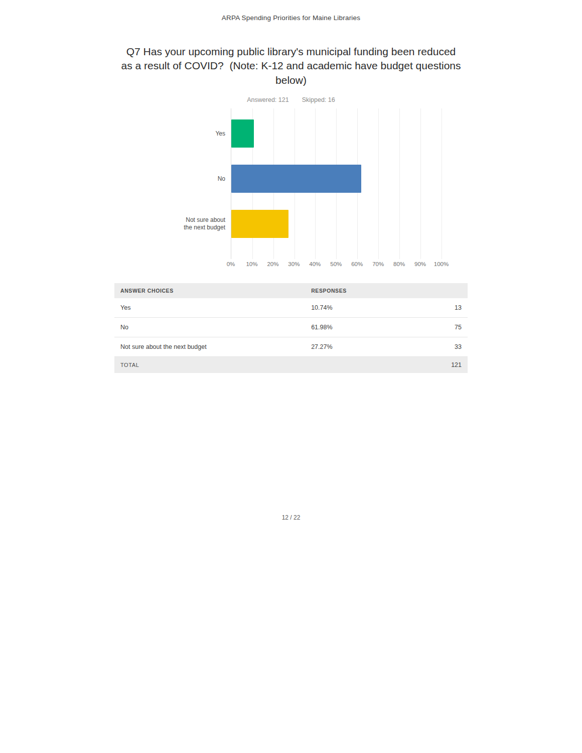ARPA Spending Priorities for Maine Libraries
Q7 Has your upcoming public library's municipal funding been reduced as a result of COVID? (Note: K-12 and academic have budget questions below)
Answered: 121 Skipped: 16
Yes
No
Not sure about
the next budget
0% 10% 20% 30% 40% 50% 60% 70% 80% 90% 100%
| Answer Choices | Responses |
| --- | --- |
| Yes | 10.74% 13 |
| No | 61.98% 75 |
| Not sure about the next budget | 27.27% 33 |
| Total | 121 |
12 / 22